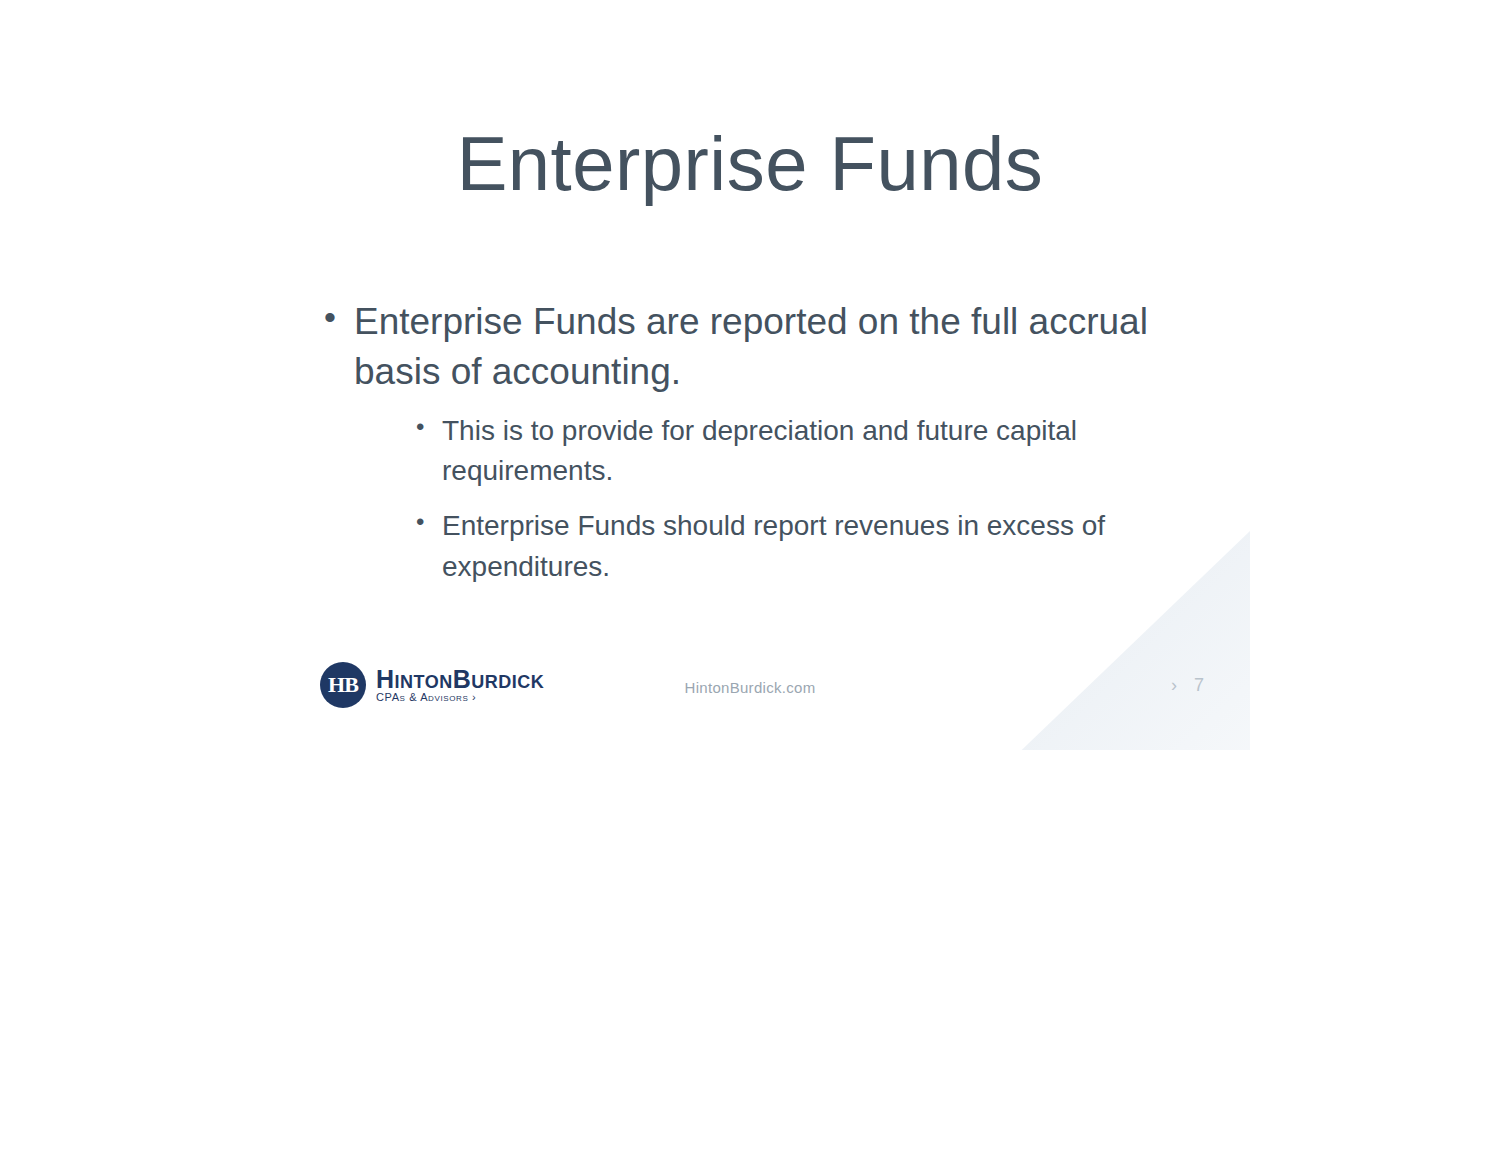Enterprise Funds
Enterprise Funds are reported on the full accrual basis of accounting.
This is to provide for depreciation and future capital requirements.
Enterprise Funds should report revenues in excess of expenditures.
HB
HintonBurdick
CPAs & Advisors ›
HintonBurdick.com
› 7